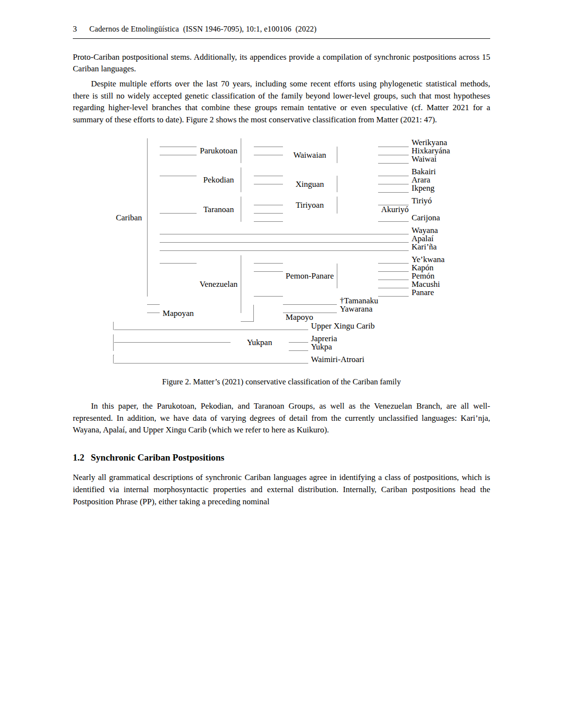3 Cadernos de Etnolingüística (ISSN 1946-7095), 10:1, e100106 (2022)
Proto-Cariban postpositional stems. Additionally, its appendices provide a compilation of synchronic postpositions across 15 Cariban languages.
Despite multiple efforts over the last 70 years, including some recent efforts using phylogenetic statistical methods, there is still no widely accepted genetic classification of the family beyond lower-level groups, such that most hypotheses regarding higher-level branches that combine these groups remain tentative or even speculative (cf. Matter 2021 for a summary of these efforts to date). Figure 2 shows the most conservative classification from Matter (2021: 47).
| Cariban | | | Parukotoan | | | | | | Werikyana |
| | | Waiwaian | | | Hixkaryána |
| | | | Waiwai |
| | Pekodian | | | | | | Bakairi |
| | | Xinguan | | | Arara |
| | | | Ikpeng |
| | Taranoan | | | Tiriyoan | | | Tiriyó |
| | | Akuriyó |
| | | | | | Carijona |
| | | | | | | | Wayana |
| | | | | | | | Apalaí |
| | | | | | | | Kari’ña |
| | Venezuelan | | | | | | Ye’kwana |
| | | Pemon-Panare | | | Kapón |
| | | | Pemón |
| | | | Macushi |
| | | | | | Panare |
| | | | | | † Tamanaku |
| | | Mapoyan | | | Yawarana |
| | | | | Mapoyo |
| | | | | | | Upper Xingu Carib |
| | | | | Yukpan | | Japreria |
| | | | | | Yukpa |
| | | | | | | Waimiri-Atroari |
Figure 2. Matter’s (2021) conservative classification of the Cariban family
In this paper, the Parukotoan, Pekodian, and Taranoan Groups, as well as the Venezuelan Branch, are all well-represented. In addition, we have data of varying degrees of detail from the currently unclassified languages: Kari’nja, Wayana, Apalaí, and Upper Xingu Carib (which we refer to here as Kuikuro).
1.2 Synchronic Cariban Postpositions
Nearly all grammatical descriptions of synchronic Cariban languages agree in identifying a class of postpositions, which is identified via internal morphosyntactic properties and external distribution. Internally, Cariban postpositions head the Postposition Phrase (PP), either taking a preceding nominal